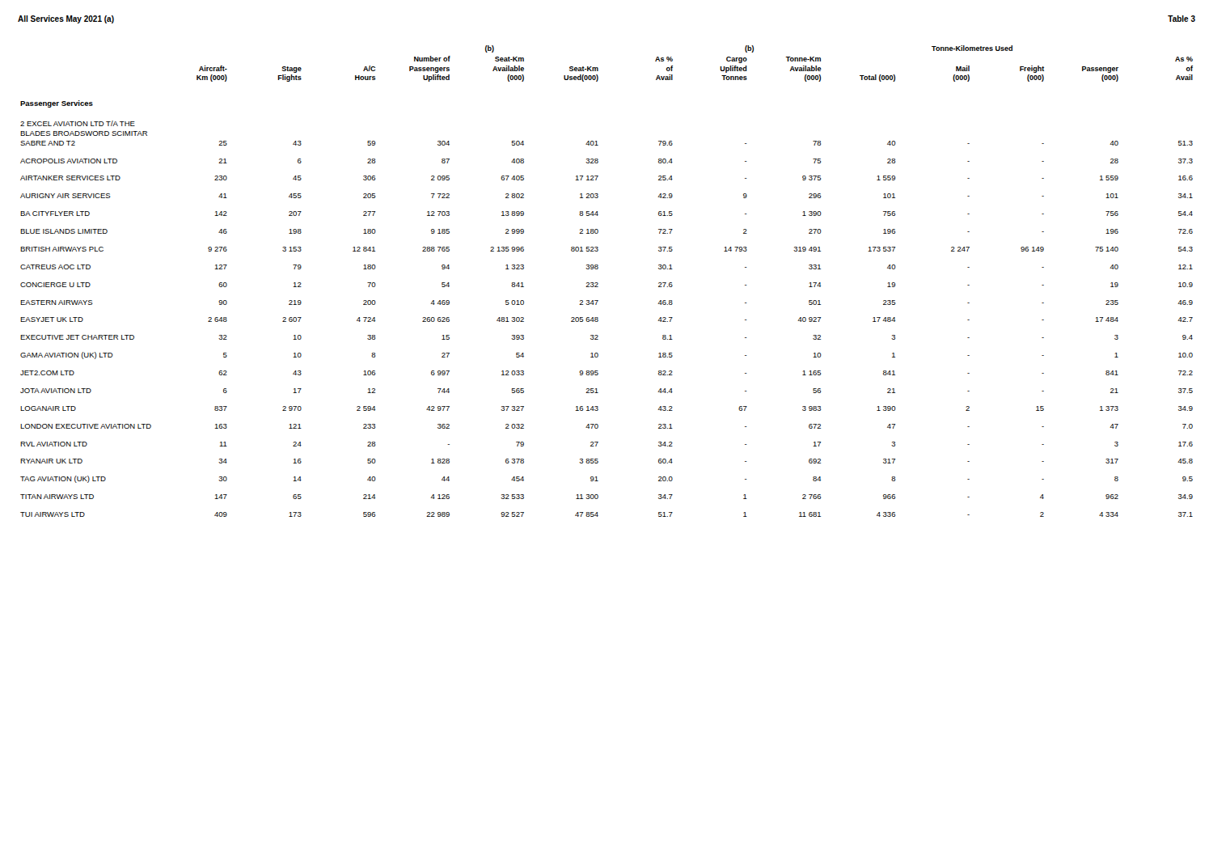All Services May 2021 (a)
Table 3
| | | | | (b) | | (b) | Tonne-Kilometres Used |
| --- | --- | --- | --- | --- | --- | --- | --- |
| | Aircraft- Km (000) | Stage Flights | A/C Hours | Number of Passengers Uplifted | Seat-Km Available (000) | Seat-Km Used(000) | As % of Avail | Cargo Uplifted Tonnes | Tonne-Km Available (000) | Total (000) | Mail (000) | Freight (000) | Passenger (000) | As % of Avail |
| Passenger Services |
| 2 EXCEL AVIATION LTD T/A THE BLADES BROADSWORD SCIMITAR SABRE AND T2 | 25 | 43 | 59 | 304 | 504 | 401 | 79.6 | - | 78 | 40 | - | - | 40 | 51.3 |
| ACROPOLIS AVIATION LTD | 21 | 6 | 28 | 87 | 408 | 328 | 80.4 | - | 75 | 28 | - | - | 28 | 37.3 |
| AIRTANKER SERVICES LTD | 230 | 45 | 306 | 2 095 | 67 405 | 17 127 | 25.4 | - | 9 375 | 1 559 | - | - | 1 559 | 16.6 |
| AURIGNY AIR SERVICES | 41 | 455 | 205 | 7 722 | 2 802 | 1 203 | 42.9 | 9 | 296 | 101 | - | - | 101 | 34.1 |
| BA CITYFLYER LTD | 142 | 207 | 277 | 12 703 | 13 899 | 8 544 | 61.5 | - | 1 390 | 756 | - | - | 756 | 54.4 |
| BLUE ISLANDS LIMITED | 46 | 198 | 180 | 9 185 | 2 999 | 2 180 | 72.7 | 2 | 270 | 196 | - | - | 196 | 72.6 |
| BRITISH AIRWAYS PLC | 9 276 | 3 153 | 12 841 | 288 765 | 2 135 996 | 801 523 | 37.5 | 14 793 | 319 491 | 173 537 | 2 247 | 96 149 | 75 140 | 54.3 |
| CATREUS AOC LTD | 127 | 79 | 180 | 94 | 1 323 | 398 | 30.1 | - | 331 | 40 | - | - | 40 | 12.1 |
| CONCIERGE U LTD | 60 | 12 | 70 | 54 | 841 | 232 | 27.6 | - | 174 | 19 | - | - | 19 | 10.9 |
| EASTERN AIRWAYS | 90 | 219 | 200 | 4 469 | 5 010 | 2 347 | 46.8 | - | 501 | 235 | - | - | 235 | 46.9 |
| EASYJET UK LTD | 2 648 | 2 607 | 4 724 | 260 626 | 481 302 | 205 648 | 42.7 | - | 40 927 | 17 484 | - | - | 17 484 | 42.7 |
| EXECUTIVE JET CHARTER LTD | 32 | 10 | 38 | 15 | 393 | 32 | 8.1 | - | 32 | 3 | - | - | 3 | 9.4 |
| GAMA AVIATION (UK) LTD | 5 | 10 | 8 | 27 | 54 | 10 | 18.5 | - | 10 | 1 | - | - | 1 | 10.0 |
| JET2.COM LTD | 62 | 43 | 106 | 6 997 | 12 033 | 9 895 | 82.2 | - | 1 165 | 841 | - | - | 841 | 72.2 |
| JOTA AVIATION LTD | 6 | 17 | 12 | 744 | 565 | 251 | 44.4 | - | 56 | 21 | - | - | 21 | 37.5 |
| LOGANAIR LTD | 837 | 2 970 | 2 594 | 42 977 | 37 327 | 16 143 | 43.2 | 67 | 3 983 | 1 390 | 2 | 15 | 1 373 | 34.9 |
| LONDON EXECUTIVE AVIATION LTD | 163 | 121 | 233 | 362 | 2 032 | 470 | 23.1 | - | 672 | 47 | - | - | 47 | 7.0 |
| RVL AVIATION LTD | 11 | 24 | 28 | - | 79 | 27 | 34.2 | - | 17 | 3 | - | - | 3 | 17.6 |
| RYANAIR UK LTD | 34 | 16 | 50 | 1 828 | 6 378 | 3 855 | 60.4 | - | 692 | 317 | - | - | 317 | 45.8 |
| TAG AVIATION (UK) LTD | 30 | 14 | 40 | 44 | 454 | 91 | 20.0 | - | 84 | 8 | - | - | 8 | 9.5 |
| TITAN AIRWAYS LTD | 147 | 65 | 214 | 4 126 | 32 533 | 11 300 | 34.7 | 1 | 2 766 | 966 | - | 4 | 962 | 34.9 |
| TUI AIRWAYS LTD | 409 | 173 | 596 | 22 989 | 92 527 | 47 854 | 51.7 | 1 | 11 681 | 4 336 | - | 2 | 4 334 | 37.1 |